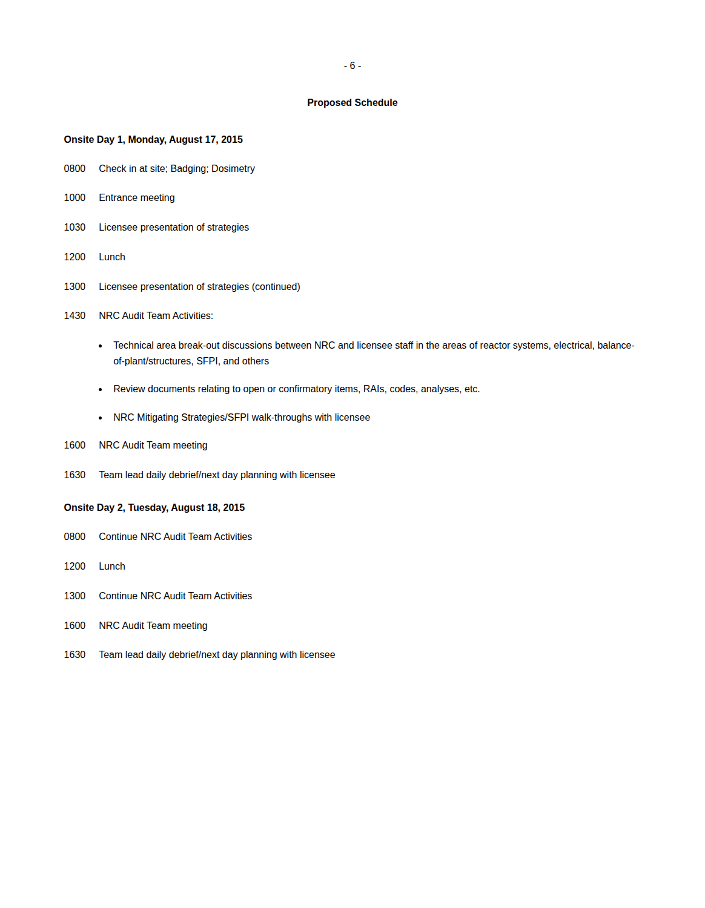- 6 -
Proposed Schedule
Onsite Day 1, Monday, August 17, 2015
0800
Check in at site; Badging; Dosimetry
1000
Entrance meeting
1030
Licensee presentation of strategies
1200
Lunch
1300
Licensee presentation of strategies (continued)
1430
NRC Audit Team Activities:
Technical area break-out discussions between NRC and licensee staff in the areas of reactor systems, electrical, balance-of-plant/structures, SFPI, and others
Review documents relating to open or confirmatory items, RAIs, codes, analyses, etc.
NRC Mitigating Strategies/SFPI walk-throughs with licensee
1600
NRC Audit Team meeting
1630
Team lead daily debrief/next day planning with licensee
Onsite Day 2, Tuesday, August 18, 2015
0800
Continue NRC Audit Team Activities
1200
Lunch
1300
Continue NRC Audit Team Activities
1600
NRC Audit Team meeting
1630
Team lead daily debrief/next day planning with licensee